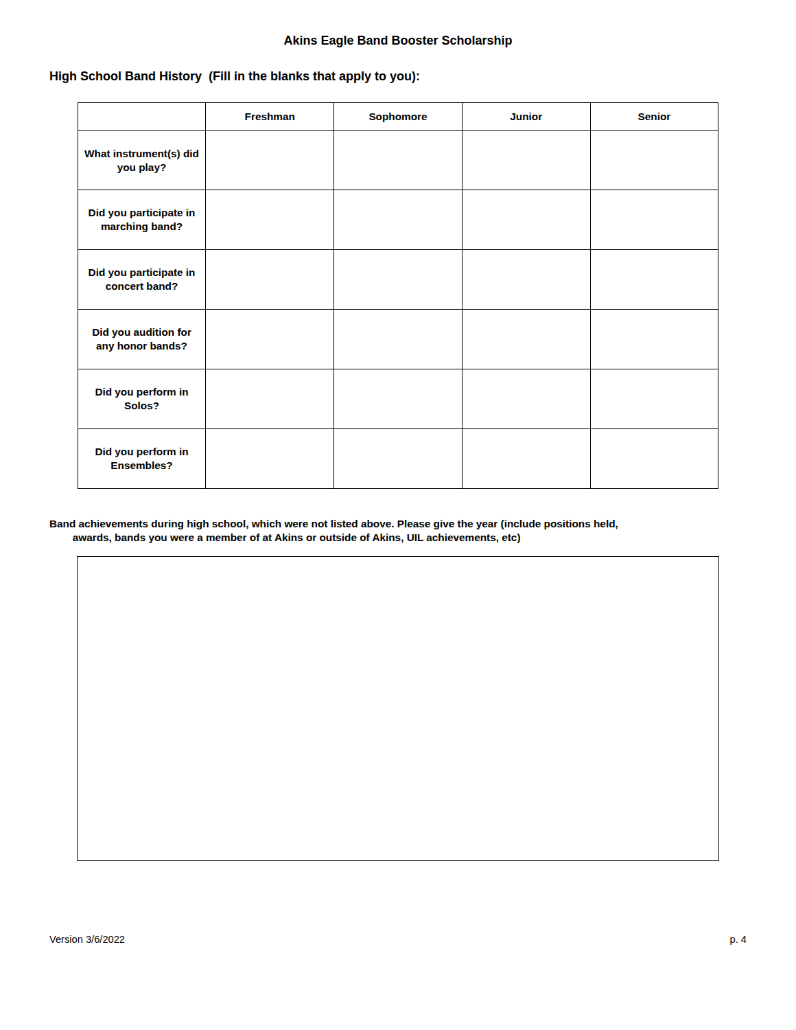Akins Eagle Band Booster Scholarship
High School Band History (Fill in the blanks that apply to you):
| | Freshman | Sophomore | Junior | Senior |
| --- | --- | --- | --- | --- |
| What instrument(s) did you play? | | | | |
| Did you participate in marching band? | | | | |
| Did you participate in concert band? | | | | |
| Did you audition for any honor bands? | | | | |
| Did you perform in Solos? | | | | |
| Did you perform in Ensembles? | | | | |
Band achievements during high school, which were not listed above. Please give the year (include positions held, awards, bands you were a member of at Akins or outside of Akins, UIL achievements, etc)
Version 3/6/2022
p. 4